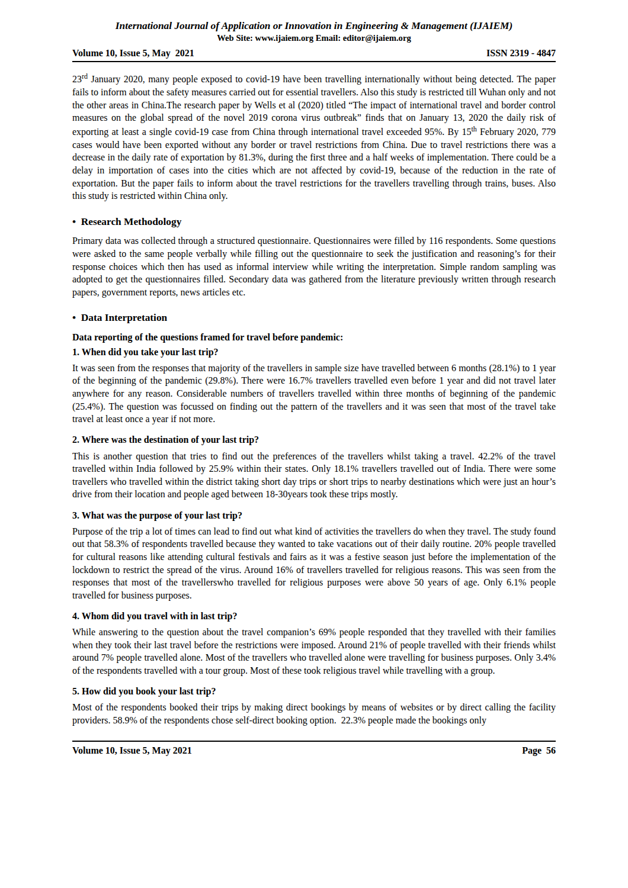International Journal of Application or Innovation in Engineering & Management (IJAIEM) Web Site: www.ijaiem.org Email: editor@ijaiem.org
Volume 10, Issue 5, May 2021 ISSN 2319 - 4847
23rd January 2020, many people exposed to covid-19 have been travelling internationally without being detected. The paper fails to inform about the safety measures carried out for essential travellers. Also this study is restricted till Wuhan only and not the other areas in China.The research paper by Wells et al (2020) titled “The impact of international travel and border control measures on the global spread of the novel 2019 corona virus outbreak” finds that on January 13, 2020 the daily risk of exporting at least a single covid-19 case from China through international travel exceeded 95%. By 15th February 2020, 779 cases would have been exported without any border or travel restrictions from China. Due to travel restrictions there was a decrease in the daily rate of exportation by 81.3%, during the first three and a half weeks of implementation. There could be a delay in importation of cases into the cities which are not affected by covid-19, because of the reduction in the rate of exportation. But the paper fails to inform about the travel restrictions for the travellers travelling through trains, buses. Also this study is restricted within China only.
Research Methodology
Primary data was collected through a structured questionnaire. Questionnaires were filled by 116 respondents. Some questions were asked to the same people verbally while filling out the questionnaire to seek the justification and reasoning’s for their response choices which then has used as informal interview while writing the interpretation. Simple random sampling was adopted to get the questionnaires filled. Secondary data was gathered from the literature previously written through research papers, government reports, news articles etc.
Data Interpretation
Data reporting of the questions framed for travel before pandemic:
1. When did you take your last trip?
It was seen from the responses that majority of the travellers in sample size have travelled between 6 months (28.1%) to 1 year of the beginning of the pandemic (29.8%). There were 16.7% travellers travelled even before 1 year and did not travel later anywhere for any reason. Considerable numbers of travellers travelled within three months of beginning of the pandemic (25.4%). The question was focussed on finding out the pattern of the travellers and it was seen that most of the travel take travel at least once a year if not more.
2. Where was the destination of your last trip?
This is another question that tries to find out the preferences of the travellers whilst taking a travel. 42.2% of the travel travelled within India followed by 25.9% within their states. Only 18.1% travellers travelled out of India. There were some travellers who travelled within the district taking short day trips or short trips to nearby destinations which were just an hour’s drive from their location and people aged between 18-30years took these trips mostly.
3. What was the purpose of your last trip?
Purpose of the trip a lot of times can lead to find out what kind of activities the travellers do when they travel. The study found out that 58.3% of respondents travelled because they wanted to take vacations out of their daily routine. 20% people travelled for cultural reasons like attending cultural festivals and fairs as it was a festive season just before the implementation of the lockdown to restrict the spread of the virus. Around 16% of travellers travelled for religious reasons. This was seen from the responses that most of the travellerswho travelled for religious purposes were above 50 years of age. Only 6.1% people travelled for business purposes.
4. Whom did you travel with in last trip?
While answering to the question about the travel companion’s 69% people responded that they travelled with their families when they took their last travel before the restrictions were imposed. Around 21% of people travelled with their friends whilst around 7% people travelled alone. Most of the travellers who travelled alone were travelling for business purposes. Only 3.4% of the respondents travelled with a tour group. Most of these took religious travel while travelling with a group.
5. How did you book your last trip?
Most of the respondents booked their trips by making direct bookings by means of websites or by direct calling the facility providers. 58.9% of the respondents chose self-direct booking option. 22.3% people made the bookings only
Volume 10, Issue 5, May 2021 Page 56